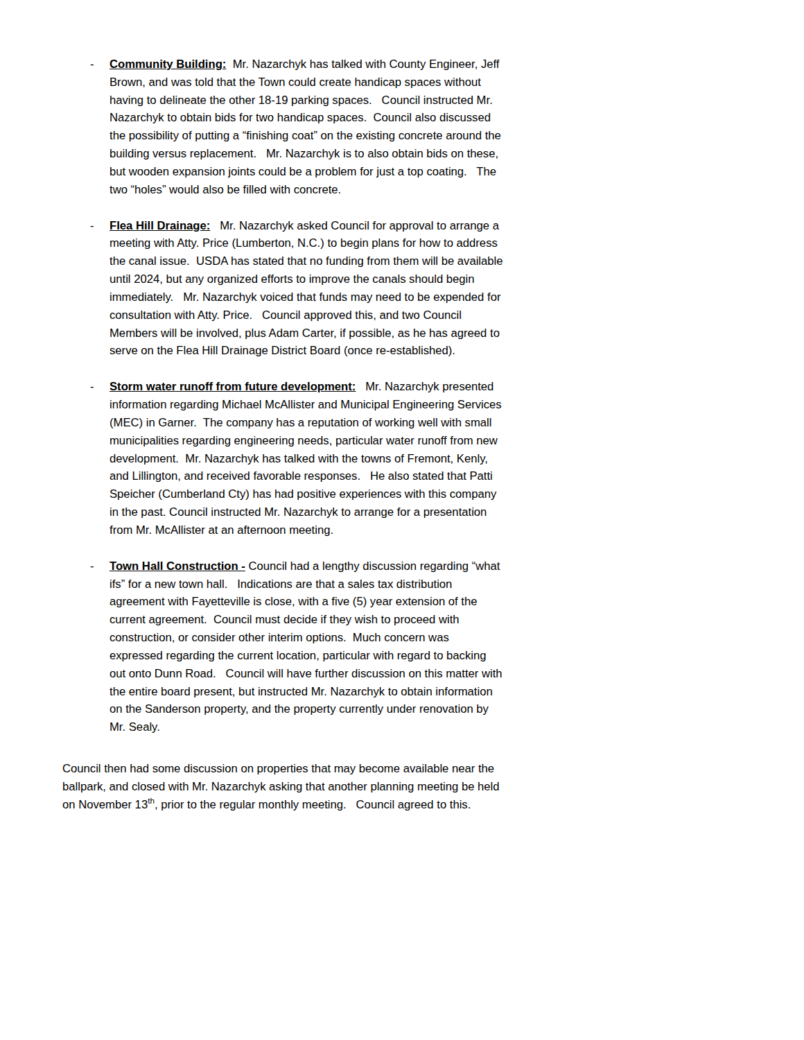Community Building: Mr. Nazarchyk has talked with County Engineer, Jeff Brown, and was told that the Town could create handicap spaces without having to delineate the other 18-19 parking spaces. Council instructed Mr. Nazarchyk to obtain bids for two handicap spaces. Council also discussed the possibility of putting a “finishing coat” on the existing concrete around the building versus replacement. Mr. Nazarchyk is to also obtain bids on these, but wooden expansion joints could be a problem for just a top coating. The two “holes” would also be filled with concrete.
Flea Hill Drainage: Mr. Nazarchyk asked Council for approval to arrange a meeting with Atty. Price (Lumberton, N.C.) to begin plans for how to address the canal issue. USDA has stated that no funding from them will be available until 2024, but any organized efforts to improve the canals should begin immediately. Mr. Nazarchyk voiced that funds may need to be expended for consultation with Atty. Price. Council approved this, and two Council Members will be involved, plus Adam Carter, if possible, as he has agreed to serve on the Flea Hill Drainage District Board (once re-established).
Storm water runoff from future development: Mr. Nazarchyk presented information regarding Michael McAllister and Municipal Engineering Services (MEC) in Garner. The company has a reputation of working well with small municipalities regarding engineering needs, particular water runoff from new development. Mr. Nazarchyk has talked with the towns of Fremont, Kenly, and Lillington, and received favorable responses. He also stated that Patti Speicher (Cumberland Cty) has had positive experiences with this company in the past. Council instructed Mr. Nazarchyk to arrange for a presentation from Mr. McAllister at an afternoon meeting.
Town Hall Construction - Council had a lengthy discussion regarding “what ifs” for a new town hall. Indications are that a sales tax distribution agreement with Fayetteville is close, with a five (5) year extension of the current agreement. Council must decide if they wish to proceed with construction, or consider other interim options. Much concern was expressed regarding the current location, particular with regard to backing out onto Dunn Road. Council will have further discussion on this matter with the entire board present, but instructed Mr. Nazarchyk to obtain information on the Sanderson property, and the property currently under renovation by Mr. Sealy.
Council then had some discussion on properties that may become available near the ballpark, and closed with Mr. Nazarchyk asking that another planning meeting be held on November 13th, prior to the regular monthly meeting. Council agreed to this.